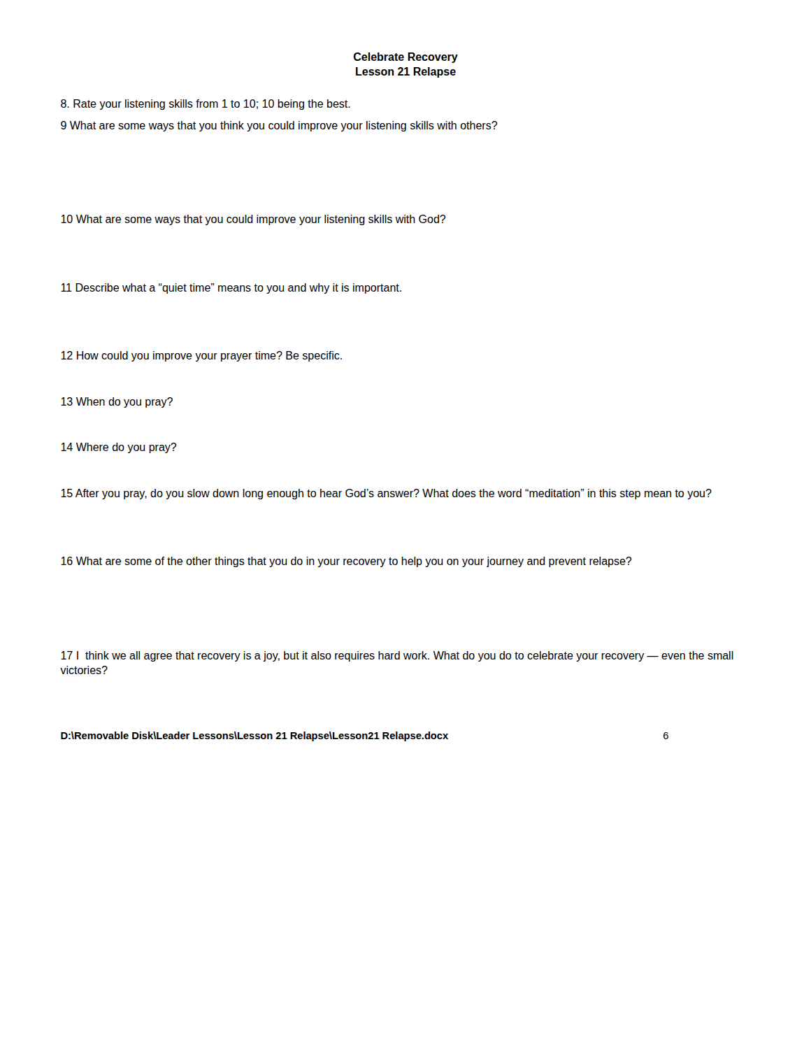Celebrate Recovery Lesson 21 Relapse
8. Rate your listening skills from 1 to 10; 10 being the best.
9 What are some ways that you think you could improve your listening skills with others?
10 What are some ways that you could improve your listening skills with God?
11 Describe what a “quiet time” means to you and why it is important.
12 How could you improve your prayer time? Be specific.
13 When do you pray?
14 Where do you pray?
15 After you pray, do you slow down long enough to hear God’s answer? What does the word “meditation” in this step mean to you?
16 What are some of the other things that you do in your recovery to help you on your journey and prevent relapse?
17 I think we all agree that recovery is a joy, but it also requires hard work. What do you do to celebrate your recovery — even the small victories?
D:\Removable Disk\Leader Lessons\Lesson 21 Relapse\Lesson21 Relapse.docx 6